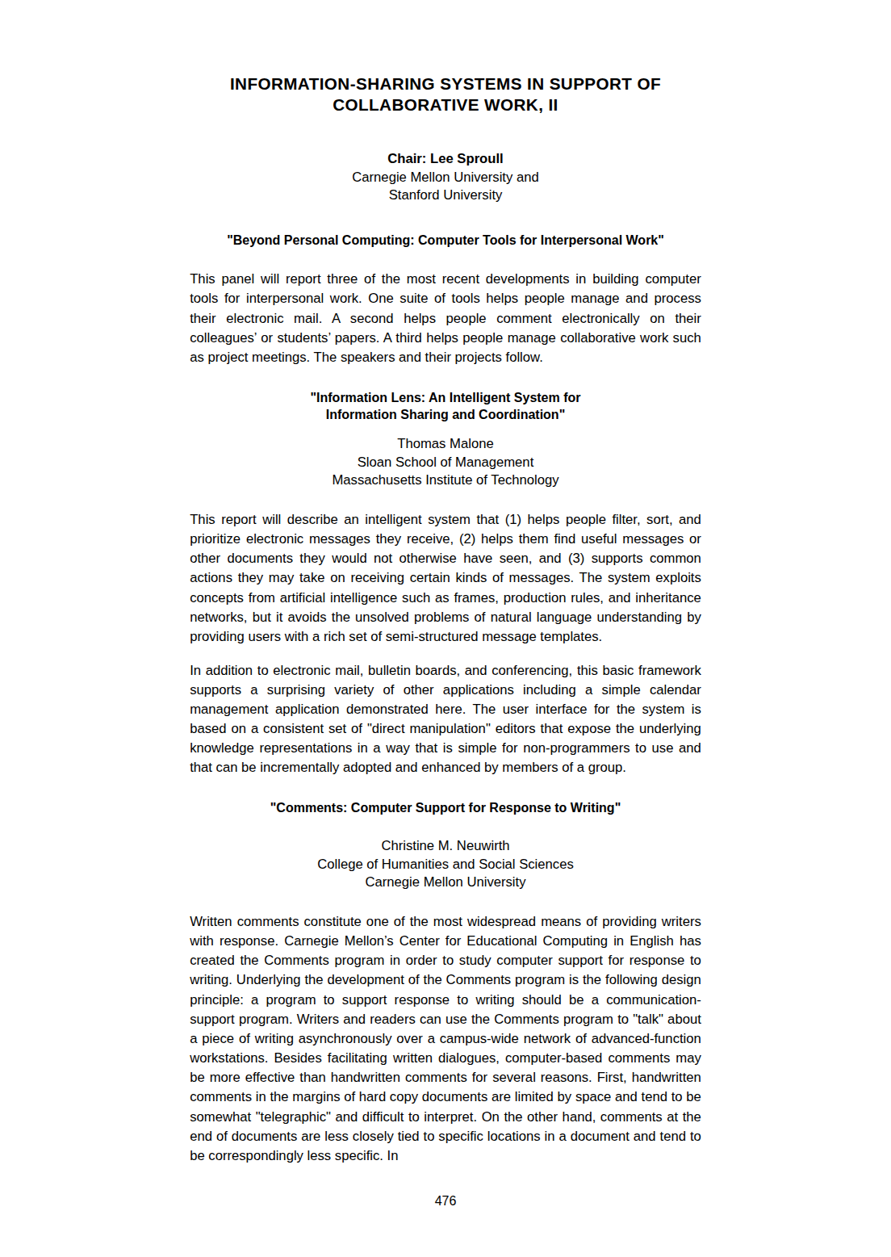INFORMATION-SHARING SYSTEMS IN SUPPORT OF
COLLABORATIVE WORK, II
Chair: Lee Sproull
Carnegie Mellon University and
Stanford University
"Beyond Personal Computing: Computer Tools for Interpersonal Work"
This panel will report three of the most recent developments in building computer tools for interpersonal work. One suite of tools helps people manage and process their electronic mail. A second helps people comment electronically on their colleagues’ or students’ papers. A third helps people manage collaborative work such as project meetings. The speakers and their projects follow.
"Information Lens: An Intelligent System for
Information Sharing and Coordination"
Thomas Malone
Sloan School of Management
Massachusetts Institute of Technology
This report will describe an intelligent system that (1) helps people filter, sort, and prioritize electronic messages they receive, (2) helps them find useful messages or other documents they would not otherwise have seen, and (3) supports common actions they may take on receiving certain kinds of messages. The system exploits concepts from artificial intelligence such as frames, production rules, and inheritance networks, but it avoids the unsolved problems of natural language understanding by providing users with a rich set of semi-structured message templates.
In addition to electronic mail, bulletin boards, and conferencing, this basic framework supports a surprising variety of other applications including a simple calendar management application demonstrated here. The user interface for the system is based on a consistent set of "direct manipulation" editors that expose the underlying knowledge representations in a way that is simple for non-programmers to use and that can be incrementally adopted and enhanced by members of a group.
"Comments: Computer Support for Response to Writing"
Christine M. Neuwirth
College of Humanities and Social Sciences
Carnegie Mellon University
Written comments constitute one of the most widespread means of providing writers with response. Carnegie Mellon’s Center for Educational Computing in English has created the Comments program in order to study computer support for response to writing. Underlying the development of the Comments program is the following design principle: a program to support response to writing should be a communication-support program. Writers and readers can use the Comments program to "talk" about a piece of writing asynchronously over a campus-wide network of advanced-function workstations. Besides facilitating written dialogues, computer-based comments may be more effective than handwritten comments for several reasons. First, handwritten comments in the margins of hard copy documents are limited by space and tend to be somewhat "telegraphic" and difficult to interpret. On the other hand, comments at the end of documents are less closely tied to specific locations in a document and tend to be correspondingly less specific. In
476